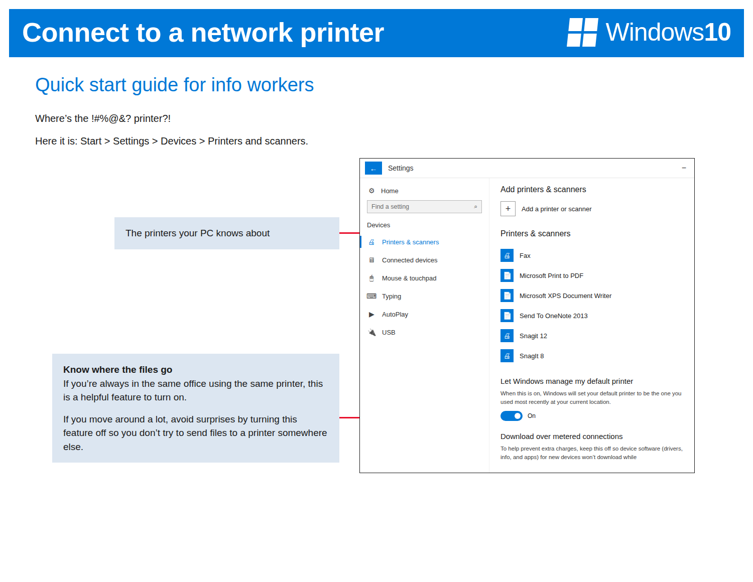Connect to a network printer
Windows10
Quick start guide for info workers
Where’s the !#%@&? printer?!
Here it is: Start > Settings > Devices > Printers and scanners.
The printers your PC knows about
Know where the files go
If you’re always in the same office using the same printer, this is a helpful feature to turn on.
If you move around a lot, avoid surprises by turning this feature off so you don’t try to send files to a printer somewhere else.
←
Settings
−
⚙Home
Find a setting⌕
Devices
🖨Printers & scanners
🖥Connected devices
🖱Mouse & touchpad
⌨Typing
▶AutoPlay
🔌USB
Add printers & scanners
+
Add a printer or scanner
Printers & scanners
🖨Fax
📄Microsoft Print to PDF
📄Microsoft XPS Document Writer
📄Send To OneNote 2013
🖨Snagit 12
🖨SnagIt 8
Let Windows manage my default printer
When this is on, Windows will set your default printer to be the one you used most recently at your current location.
On
Download over metered connections
To help prevent extra charges, keep this off so device software (drivers, info, and apps) for new devices won’t download while